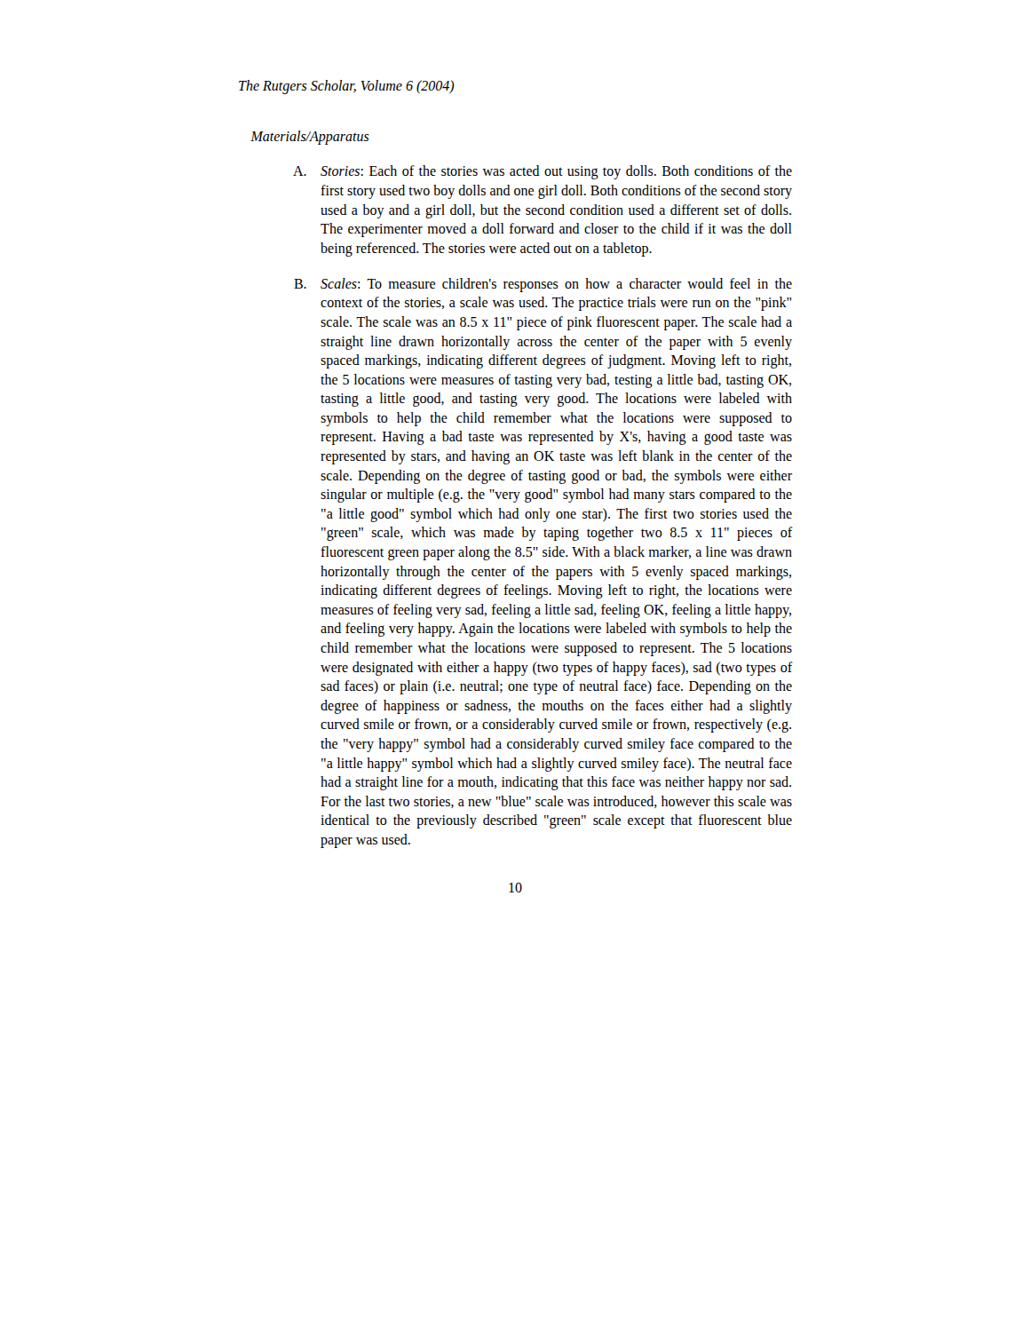The Rutgers Scholar, Volume 6 (2004)
Materials/Apparatus
Stories: Each of the stories was acted out using toy dolls. Both conditions of the first story used two boy dolls and one girl doll. Both conditions of the second story used a boy and a girl doll, but the second condition used a different set of dolls. The experimenter moved a doll forward and closer to the child if it was the doll being referenced. The stories were acted out on a tabletop.
Scales: To measure children's responses on how a character would feel in the context of the stories, a scale was used. The practice trials were run on the "pink" scale. The scale was an 8.5 x 11" piece of pink fluorescent paper. The scale had a straight line drawn horizontally across the center of the paper with 5 evenly spaced markings, indicating different degrees of judgment. Moving left to right, the 5 locations were measures of tasting very bad, testing a little bad, tasting OK, tasting a little good, and tasting very good. The locations were labeled with symbols to help the child remember what the locations were supposed to represent. Having a bad taste was represented by X's, having a good taste was represented by stars, and having an OK taste was left blank in the center of the scale. Depending on the degree of tasting good or bad, the symbols were either singular or multiple (e.g. the "very good" symbol had many stars compared to the "a little good" symbol which had only one star). The first two stories used the "green" scale, which was made by taping together two 8.5 x 11" pieces of fluorescent green paper along the 8.5" side. With a black marker, a line was drawn horizontally through the center of the papers with 5 evenly spaced markings, indicating different degrees of feelings. Moving left to right, the locations were measures of feeling very sad, feeling a little sad, feeling OK, feeling a little happy, and feeling very happy. Again the locations were labeled with symbols to help the child remember what the locations were supposed to represent. The 5 locations were designated with either a happy (two types of happy faces), sad (two types of sad faces) or plain (i.e. neutral; one type of neutral face) face. Depending on the degree of happiness or sadness, the mouths on the faces either had a slightly curved smile or frown, or a considerably curved smile or frown, respectively (e.g. the "very happy" symbol had a considerably curved smiley face compared to the "a little happy" symbol which had a slightly curved smiley face). The neutral face had a straight line for a mouth, indicating that this face was neither happy nor sad. For the last two stories, a new "blue" scale was introduced, however this scale was identical to the previously described "green" scale except that fluorescent blue paper was used.
10